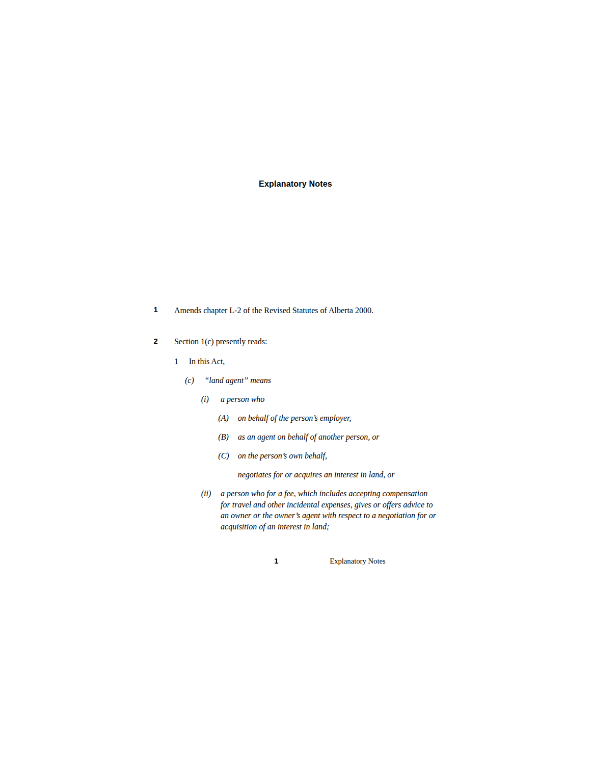Explanatory Notes
1
Amends chapter L-2 of the Revised Statutes of Alberta 2000.
2
Section 1(c) presently reads:
1 In this Act,
(c)“land agent” means
(i) a person who
(A) on behalf of the person’s employer,
(B) as an agent on behalf of another person, or
(C) on the person’s own behalf,
negotiates for or acquires an interest in land, or
(ii) a person who for a fee, which includes accepting compensation for travel and other incidental expenses, gives or offers advice to an owner or the owner’s agent with respect to a negotiation for or acquisition of an interest in land;
1
Explanatory Notes